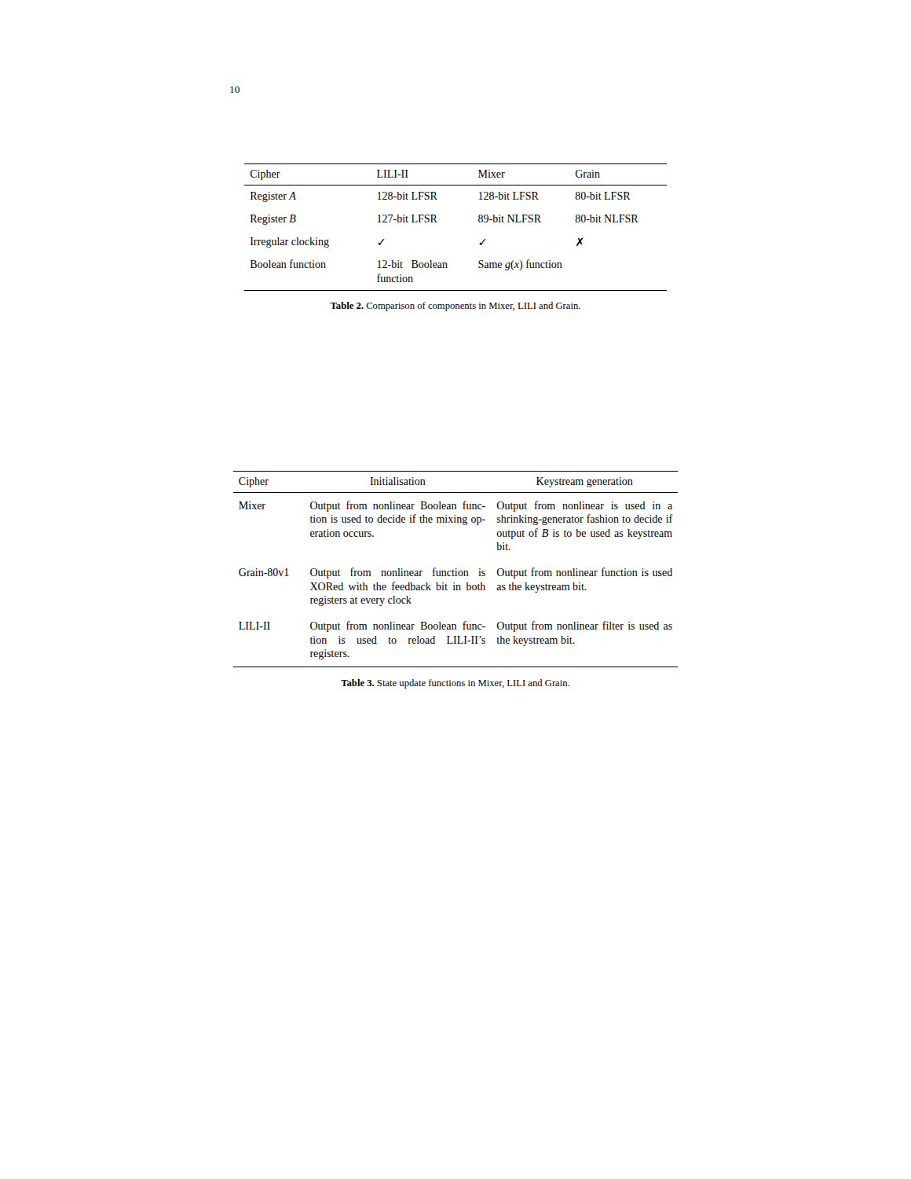10
Table 2. Comparison of components in Mixer, LILI and Grain.
| Cipher | LILI-II | Mixer | Grain |
| --- | --- | --- | --- |
| Register A | 128-bit LFSR | 128-bit LFSR | 80-bit LFSR |
| Register B | 127-bit LFSR | 89-bit NLFSR | 80-bit NLFSR |
| Irregular clocking | ✓ | ✓ | ✗ |
| Boolean function | 12-bit Boolean function | Same g ( x ) function |
Table 3. State update functions in Mixer, LILI and Grain.
| Cipher | Initialisation | Keystream generation |
| --- | --- | --- |
| Mixer | Output from nonlinear Boolean function is used to decide if the mixing operation occurs. | Output from nonlinear is used in a shrinking-generator fashion to decide if output of B is to be used as keystream bit. |
| Grain-80v1 | Output from nonlinear function is XORed with the feedback bit in both registers at every clock | Output from nonlinear function is used as the keystream bit. |
| LILI-II | Output from nonlinear Boolean function is used to reload LILI-II’s registers. | Output from nonlinear filter is used as the keystream bit. |